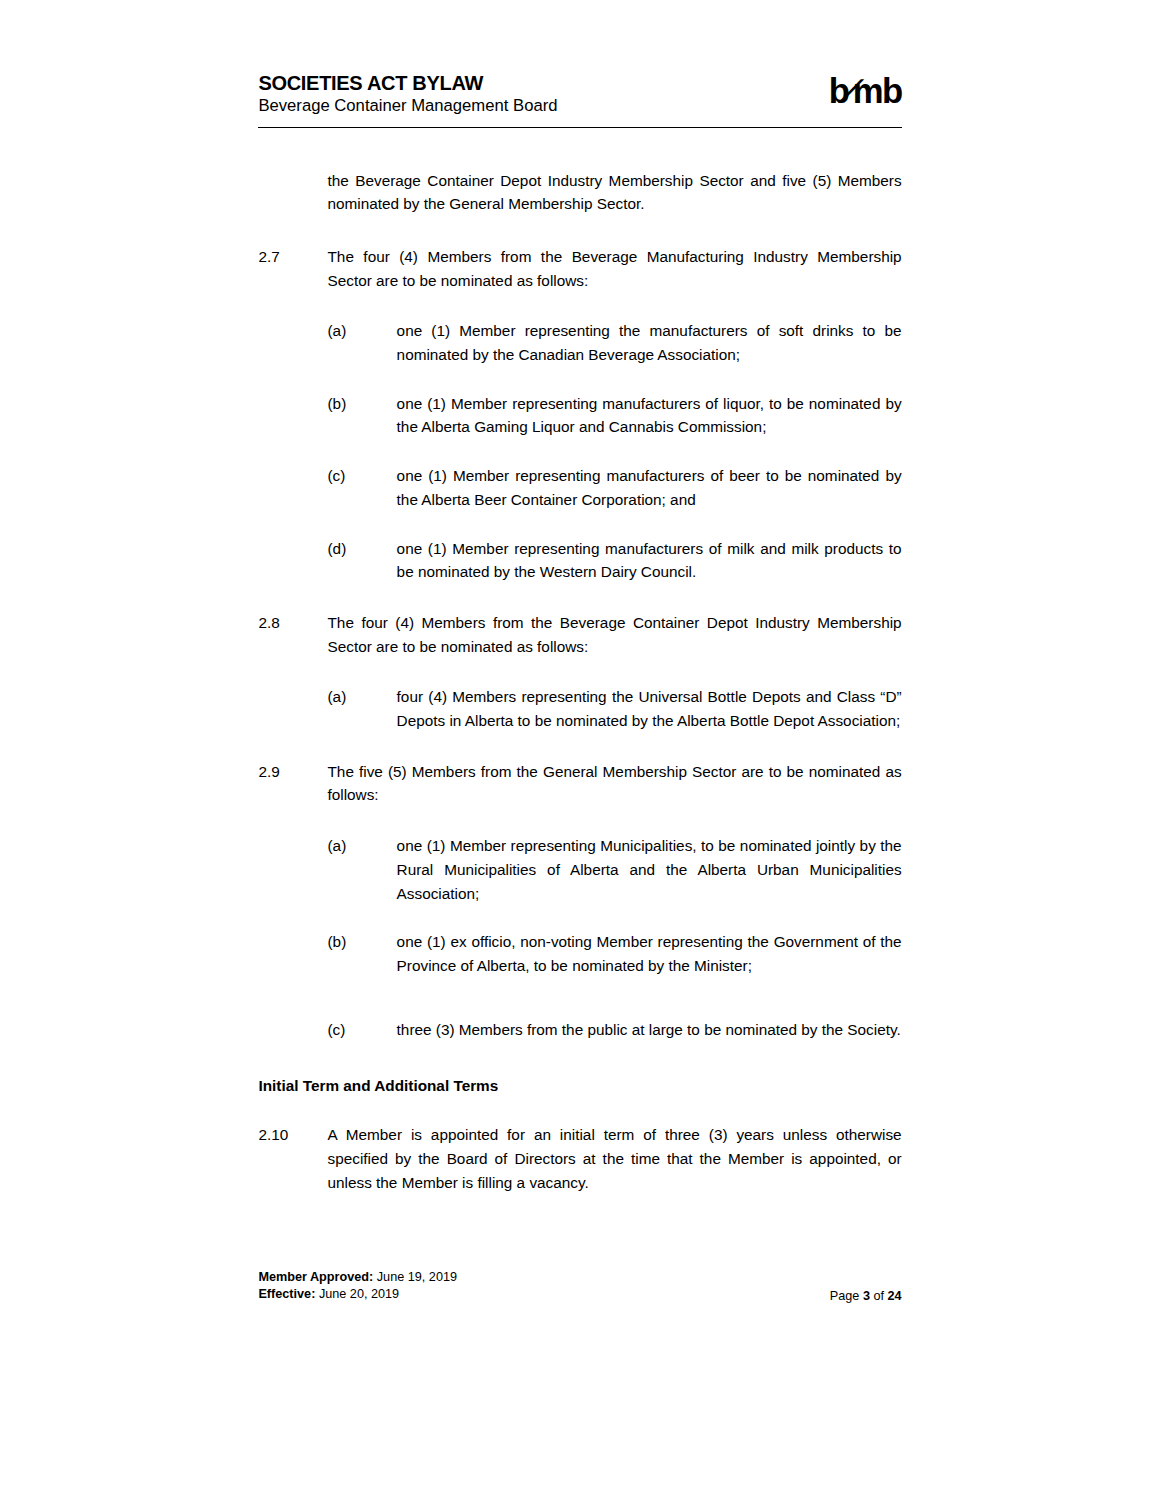SOCIETIES ACT BYLAW
Beverage Container Management Board
b∕mb
the Beverage Container Depot Industry Membership Sector and five (5) Members nominated by the General Membership Sector.
2.7
The four (4) Members from the Beverage Manufacturing Industry Membership Sector are to be nominated as follows:
(a)
one (1) Member representing the manufacturers of soft drinks to be nominated by the Canadian Beverage Association;
(b)
one (1) Member representing manufacturers of liquor, to be nominated by the Alberta Gaming Liquor and Cannabis Commission;
(c)
one (1) Member representing manufacturers of beer to be nominated by the Alberta Beer Container Corporation; and
(d)
one (1) Member representing manufacturers of milk and milk products to be nominated by the Western Dairy Council.
2.8
The four (4) Members from the Beverage Container Depot Industry Membership Sector are to be nominated as follows:
(a)
four (4) Members representing the Universal Bottle Depots and Class “D” Depots in Alberta to be nominated by the Alberta Bottle Depot Association;
2.9
The five (5) Members from the General Membership Sector are to be nominated as follows:
(a)
one (1) Member representing Municipalities, to be nominated jointly by the Rural Municipalities of Alberta and the Alberta Urban Municipalities Association;
(b)
one (1) ex officio, non-voting Member representing the Government of the Province of Alberta, to be nominated by the Minister;
(c)
three (3) Members from the public at large to be nominated by the Society.
Initial Term and Additional Terms
2.10
A Member is appointed for an initial term of three (3) years unless otherwise specified by the Board of Directors at the time that the Member is appointed, or unless the Member is filling a vacancy.
Member Approved: June 19, 2019
Effective: June 20, 2019
Page 3 of 24